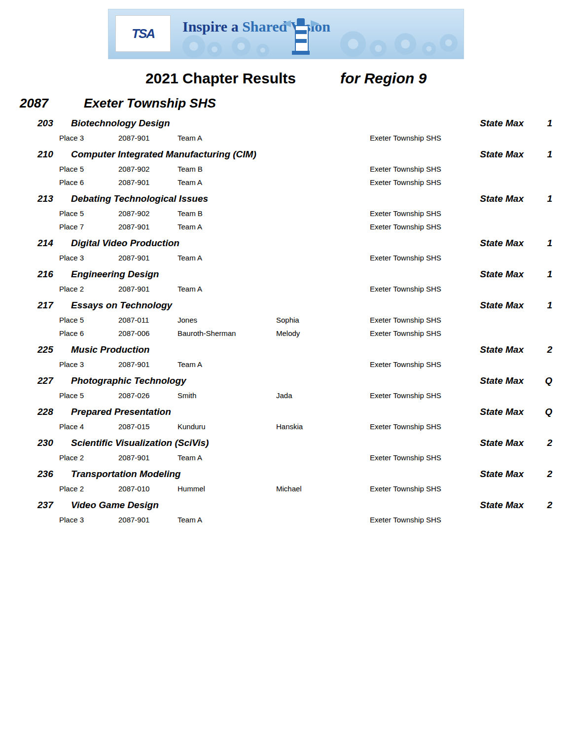TSA
Inspire a Shared Vision
2021 Chapter Results
for Region 9
2087 Exeter Township SHS
203 Biotechnology Design State Max 1
Place 3 2087-901 Team A Exeter Township SHS
210 Computer Integrated Manufacturing (CIM) State Max 1
Place 5 2087-902 Team B Exeter Township SHS
Place 6 2087-901 Team A Exeter Township SHS
213 Debating Technological Issues State Max 1
Place 5 2087-902 Team B Exeter Township SHS
Place 7 2087-901 Team A Exeter Township SHS
214 Digital Video Production State Max 1
Place 3 2087-901 Team A Exeter Township SHS
216 Engineering Design State Max 1
Place 2 2087-901 Team A Exeter Township SHS
217 Essays on Technology State Max 1
Place 5 2087-011 Jones Sophia Exeter Township SHS
Place 6 2087-006 Bauroth-Sherman Melody Exeter Township SHS
225 Music Production State Max 2
Place 3 2087-901 Team A Exeter Township SHS
227 Photographic Technology State Max Q
Place 5 2087-026 Smith Jada Exeter Township SHS
228 Prepared Presentation State Max Q
Place 4 2087-015 Kunduru Hanskia Exeter Township SHS
230 Scientific Visualization (SciVis) State Max 2
Place 2 2087-901 Team A Exeter Township SHS
236 Transportation Modeling State Max 2
Place 2 2087-010 Hummel Michael Exeter Township SHS
237 Video Game Design State Max 2
Place 3 2087-901 Team A Exeter Township SHS